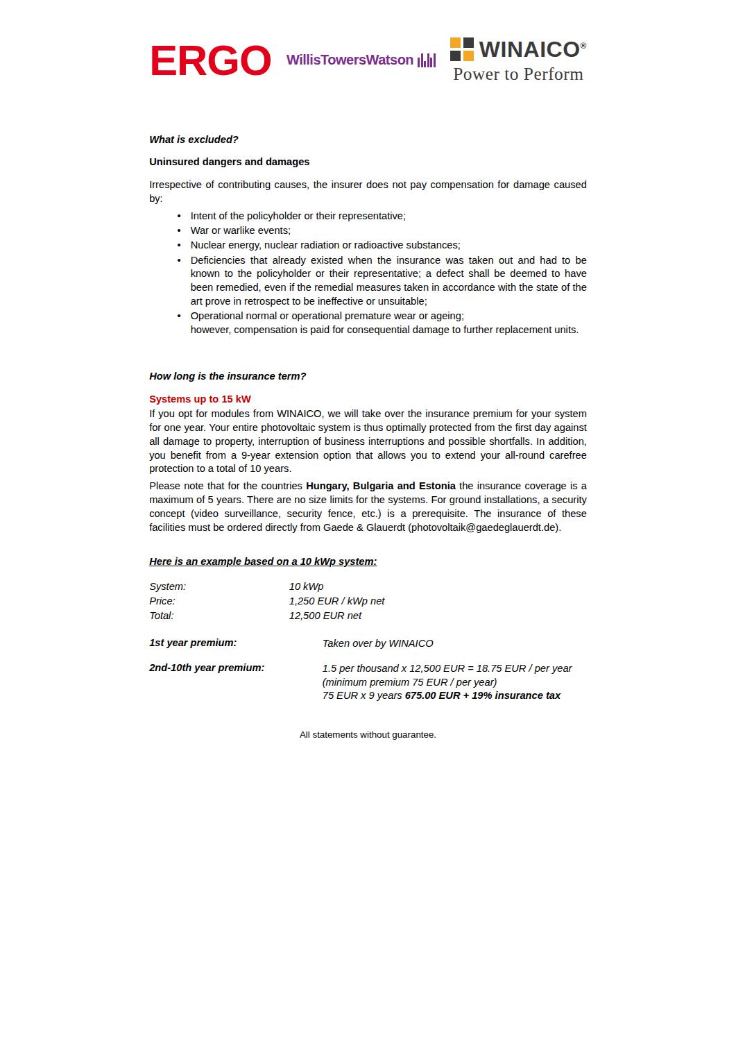ERGO
WillisTowersWatson
WINAICO®
Power to Perform
What is excluded?
Uninsured dangers and damages
Irrespective of contributing causes, the insurer does not pay compensation for damage caused by:
Intent of the policyholder or their representative;
War or warlike events;
Nuclear energy, nuclear radiation or radioactive substances;
Deficiencies that already existed when the insurance was taken out and had to be known to the policyholder or their representative; a defect shall be deemed to have been remedied, even if the remedial measures taken in accordance with the state of the art prove in retrospect to be ineffective or unsuitable;
Operational normal or operational premature wear or ageing;
however, compensation is paid for consequential damage to further replacement units.
How long is the insurance term?
Systems up to 15 kW
If you opt for modules from WINAICO, we will take over the insurance premium for your system for one year. Your entire photovoltaic system is thus optimally protected from the first day against all damage to property, interruption of business interruptions and possible shortfalls. In addition, you benefit from a 9-year extension option that allows you to extend your all-round carefree protection to a total of 10 years.
Please note that for the countries Hungary, Bulgaria and Estonia the insurance coverage is a maximum of 5 years. There are no size limits for the systems. For ground installations, a security concept (video surveillance, security fence, etc.) is a prerequisite. The insurance of these facilities must be ordered directly from Gaede & Glauerdt (photovoltaik@gaedeglauerdt.de).
Here is an example based on a 10 kWp system:
| System: | 10 kWp |
| Price: | 1,250 EUR / kWp net |
| Total: | 12,500 EUR net |
| 1st year premium: | Taken over by WINAICO |
| 2nd-10th year premium: | 1.5 per thousand x 12,500 EUR = 18.75 EUR / per year (minimum premium 75 EUR / per year) 75 EUR x 9 years 675.00 EUR + 19% insurance tax |
All statements without guarantee.